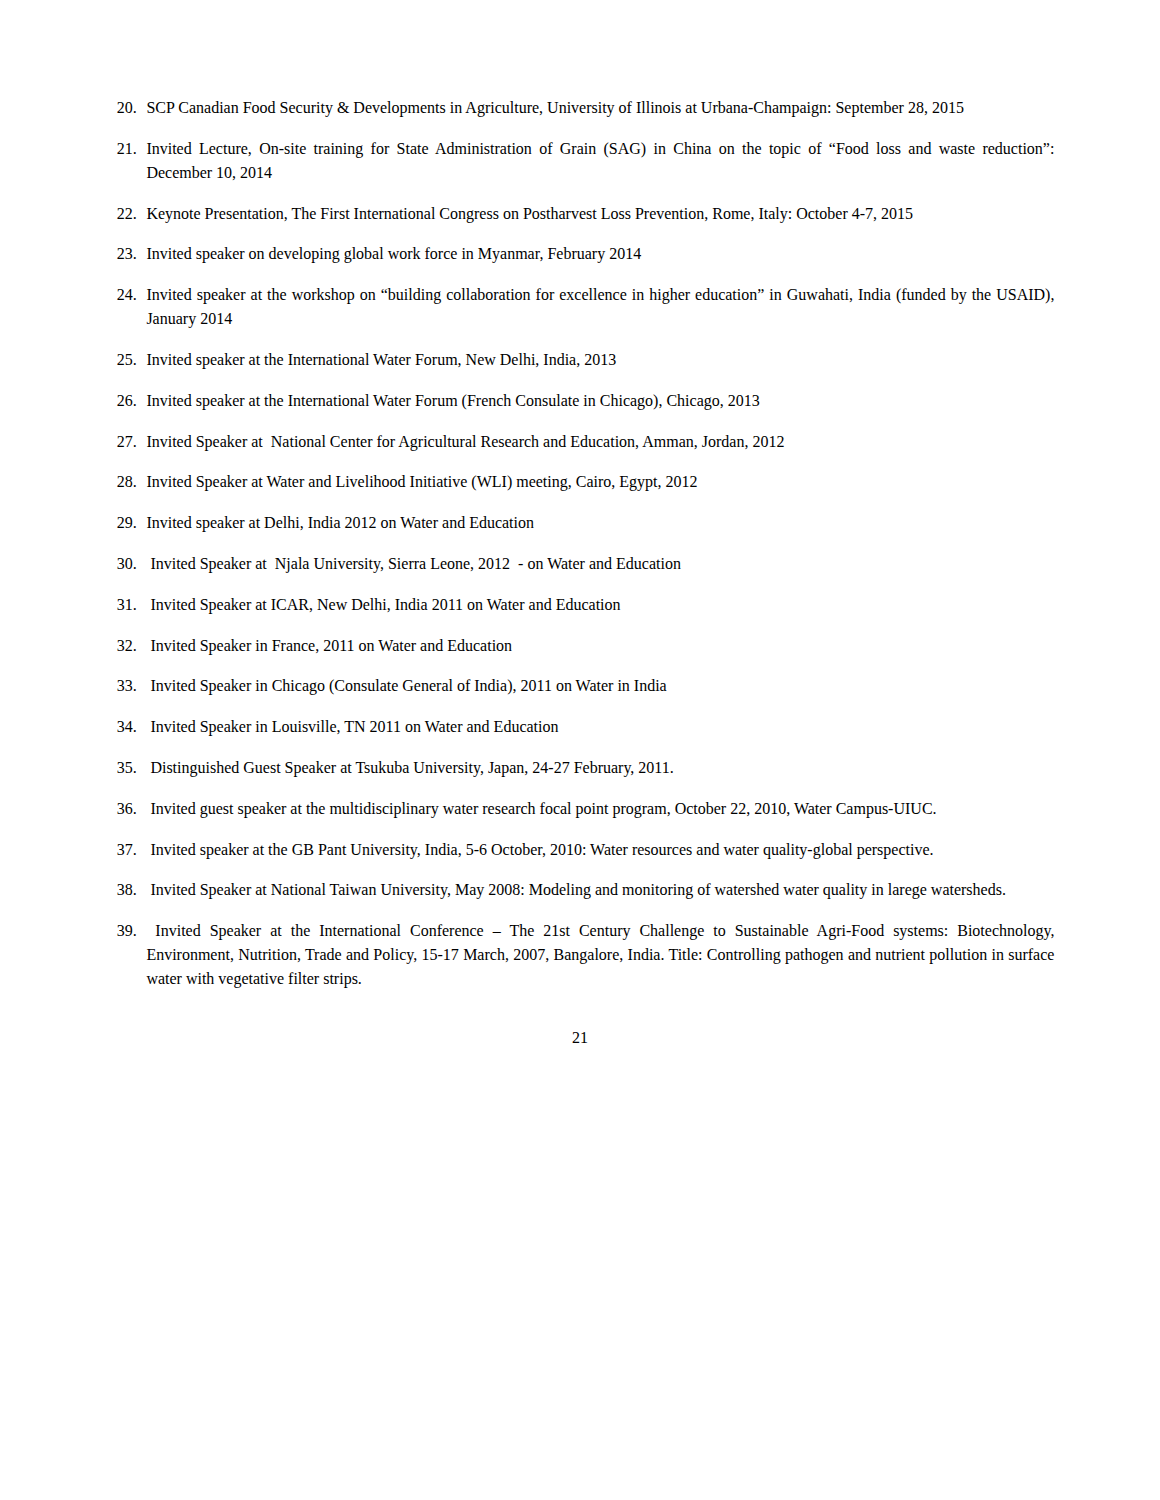SCP Canadian Food Security & Developments in Agriculture, University of Illinois at Urbana-Champaign: September 28, 2015
Invited Lecture, On-site training for State Administration of Grain (SAG) in China on the topic of “Food loss and waste reduction”: December 10, 2014
Keynote Presentation, The First International Congress on Postharvest Loss Prevention, Rome, Italy: October 4-7, 2015
Invited speaker on developing global work force in Myanmar, February 2014
Invited speaker at the workshop on “building collaboration for excellence in higher education” in Guwahati, India (funded by the USAID), January 2014
Invited speaker at the International Water Forum, New Delhi, India, 2013
Invited speaker at the International Water Forum (French Consulate in Chicago), Chicago, 2013
Invited Speaker at National Center for Agricultural Research and Education, Amman, Jordan, 2012
Invited Speaker at Water and Livelihood Initiative (WLI) meeting, Cairo, Egypt, 2012
Invited speaker at Delhi, India 2012 on Water and Education
Invited Speaker at Njala University, Sierra Leone, 2012 - on Water and Education
Invited Speaker at ICAR, New Delhi, India 2011 on Water and Education
Invited Speaker in France, 2011 on Water and Education
Invited Speaker in Chicago (Consulate General of India), 2011 on Water in India
Invited Speaker in Louisville, TN 2011 on Water and Education
Distinguished Guest Speaker at Tsukuba University, Japan, 24-27 February, 2011.
Invited guest speaker at the multidisciplinary water research focal point program, October 22, 2010, Water Campus-UIUC.
Invited speaker at the GB Pant University, India, 5-6 October, 2010: Water resources and water quality-global perspective.
Invited Speaker at National Taiwan University, May 2008: Modeling and monitoring of watershed water quality in larege watersheds.
Invited Speaker at the International Conference – The 21st Century Challenge to Sustainable Agri-Food systems: Biotechnology, Environment, Nutrition, Trade and Policy, 15-17 March, 2007, Bangalore, India. Title: Controlling pathogen and nutrient pollution in surface water with vegetative filter strips.
21